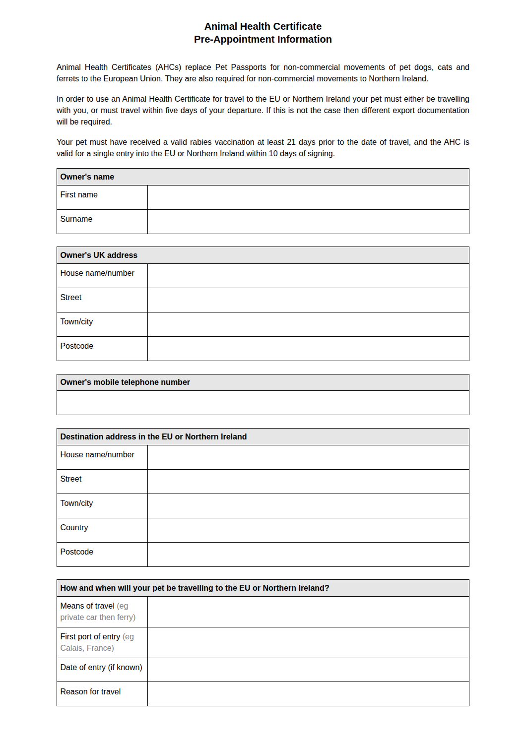Animal Health Certificate
Pre-Appointment Information
Animal Health Certificates (AHCs) replace Pet Passports for non-commercial movements of pet dogs, cats and ferrets to the European Union. They are also required for non-commercial movements to Northern Ireland.
In order to use an Animal Health Certificate for travel to the EU or Northern Ireland your pet must either be travelling with you, or must travel within five days of your departure. If this is not the case then different export documentation will be required.
Your pet must have received a valid rabies vaccination at least 21 days prior to the date of travel, and the AHC is valid for a single entry into the EU or Northern Ireland within 10 days of signing.
Owner's name
| First name | |
| Surname | |
Owner's UK address
| House name/number | |
| Street | |
| Town/city | |
| Postcode | |
Owner's mobile telephone number
Destination address in the EU or Northern Ireland
| House name/number | |
| Street | |
| Town/city | |
| Country | |
| Postcode | |
How and when will your pet be travelling to the EU or Northern Ireland?
| Means of travel (eg private car then ferry) | |
| First port of entry (eg Calais, France) | |
| Date of entry (if known) | |
| Reason for travel | |